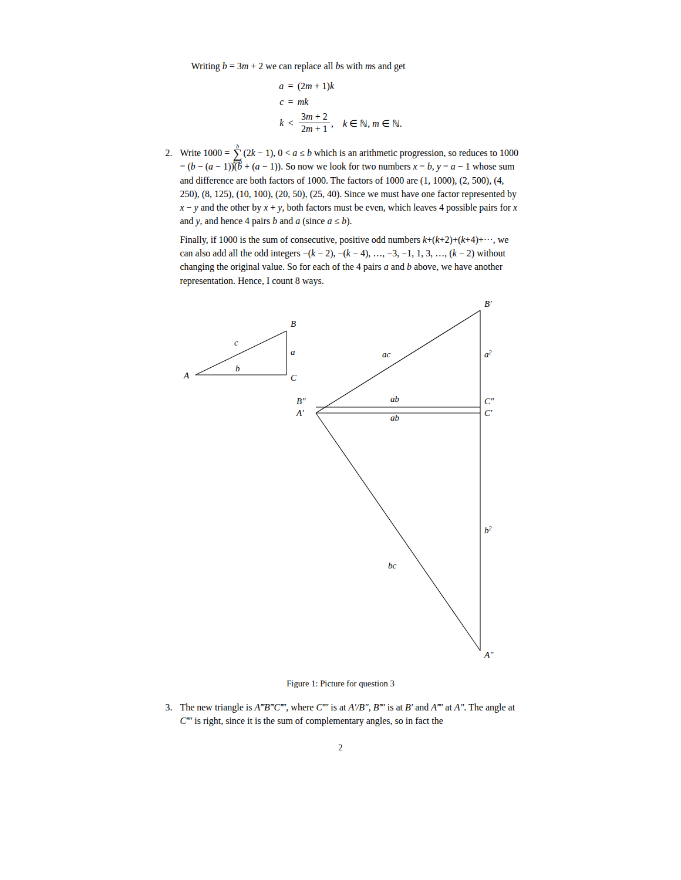Writing b = 3m + 2 we can replace all bs with ms and get
| a | = | (2 m + 1) k |
| c | = | mk |
| k | < | 3 m + 2 2 m + 1 , k ∈ ℕ, m ∈ ℕ. |
2.
Write 1000 = b∑k=a(2k − 1), 0 < a ≤ b which is an arithmetic progression, so reduces to 1000 = (b − (a − 1))(b + (a − 1)). So now we look for two numbers x = b, y = a − 1 whose sum and difference are both factors of 1000. The factors of 1000 are (1, 1000), (2, 500), (4, 250), (8, 125), (10, 100), (20, 50), (25, 40). Since we must have one factor represented by x − y and the other by x + y, both factors must be even, which leaves 4 possible pairs for x and y, and hence 4 pairs b and a (since a ≤ b).
Finally, if 1000 is the sum of consecutive, positive odd numbers k+(k+2)+(k+4)+···, we can also add all the odd integers −(k − 2), −(k − 4), …, −3, −1, 1, 3, …, (k − 2) without changing the original value. So for each of the 4 pairs a and b above, we have another representation. Hence, I count 8 ways.
A B C b a c B′ B″ A′ C″ C′ A″ ac a2 ab ab b2 bc
Figure 1: Picture for question 3
3.
The new triangle is A‴B‴C‴′, where C‴′ is at A′/B″, B‴′ is at B′ and A‴′ at A″. The angle at C‴′ is right, since it is the sum of complementary angles, so in fact the
2